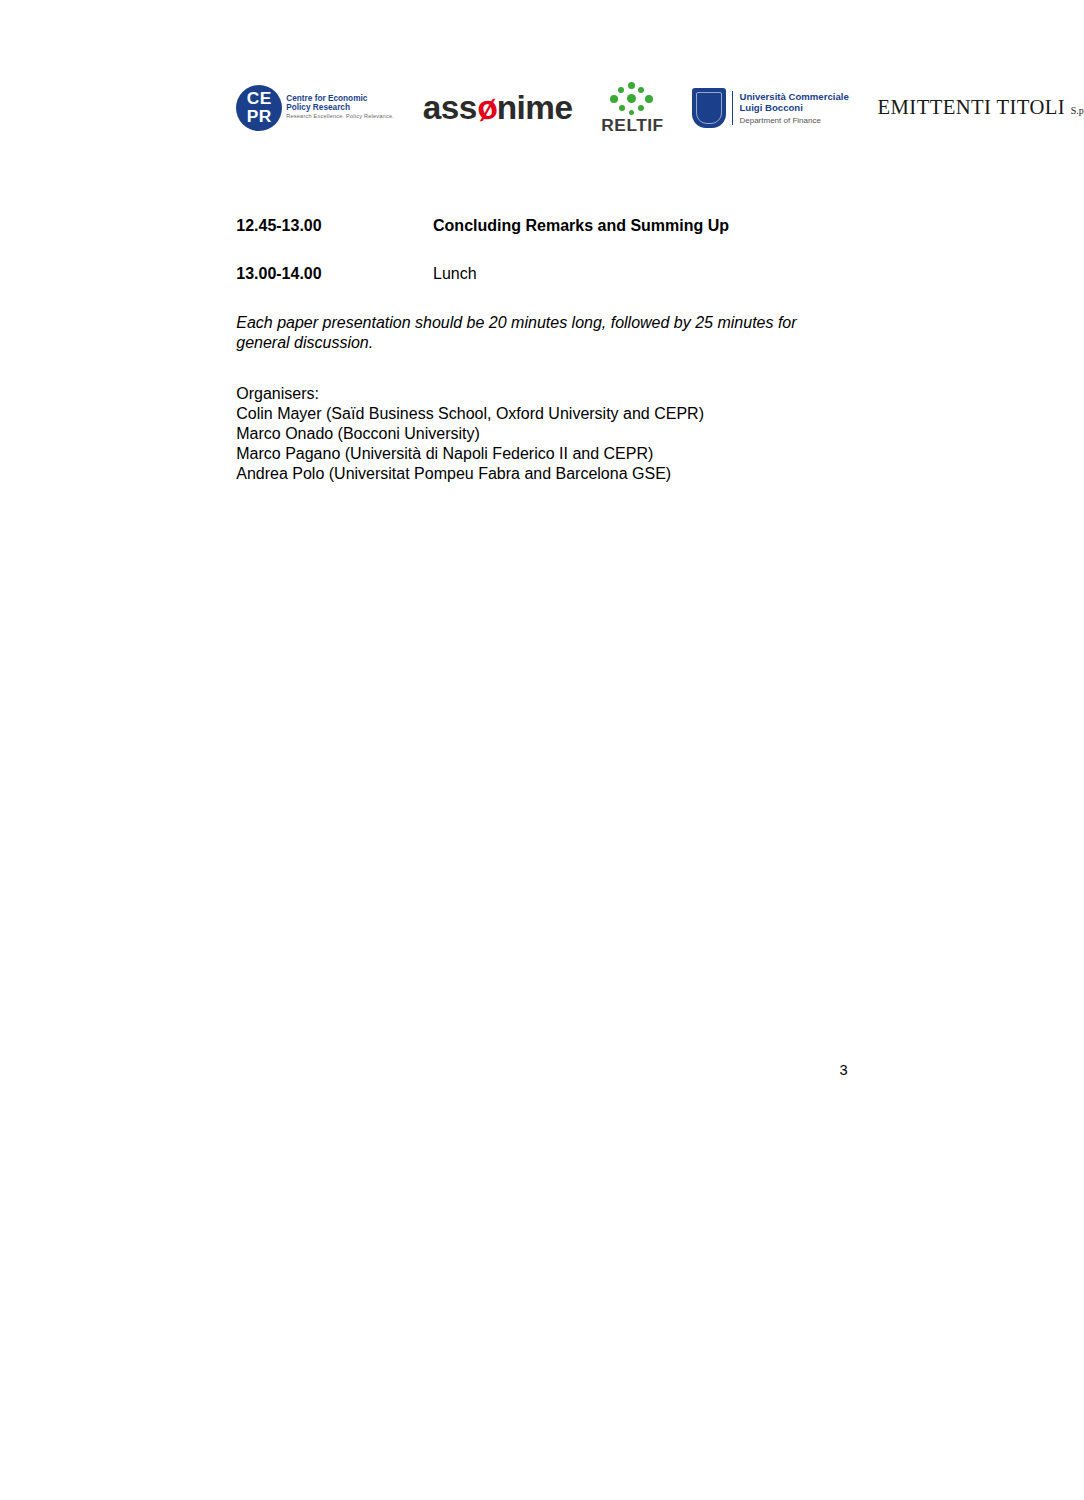CE PR
Centre for Economic Policy Research Research Excellence. Policy Relevance.
assønime
RELTIF
Università Commerciale Luigi Bocconi Department of Finance
EMITTENTI TITOLI S.p.A.
12.45-13.00
Concluding Remarks and Summing Up
13.00-14.00
Lunch
Each paper presentation should be 20 minutes long, followed by 25 minutes for general discussion.
Organisers:
Colin Mayer (Saïd Business School, Oxford University and CEPR)
Marco Onado (Bocconi University)
Marco Pagano (Università di Napoli Federico II and CEPR)
Andrea Polo (Universitat Pompeu Fabra and Barcelona GSE)
3